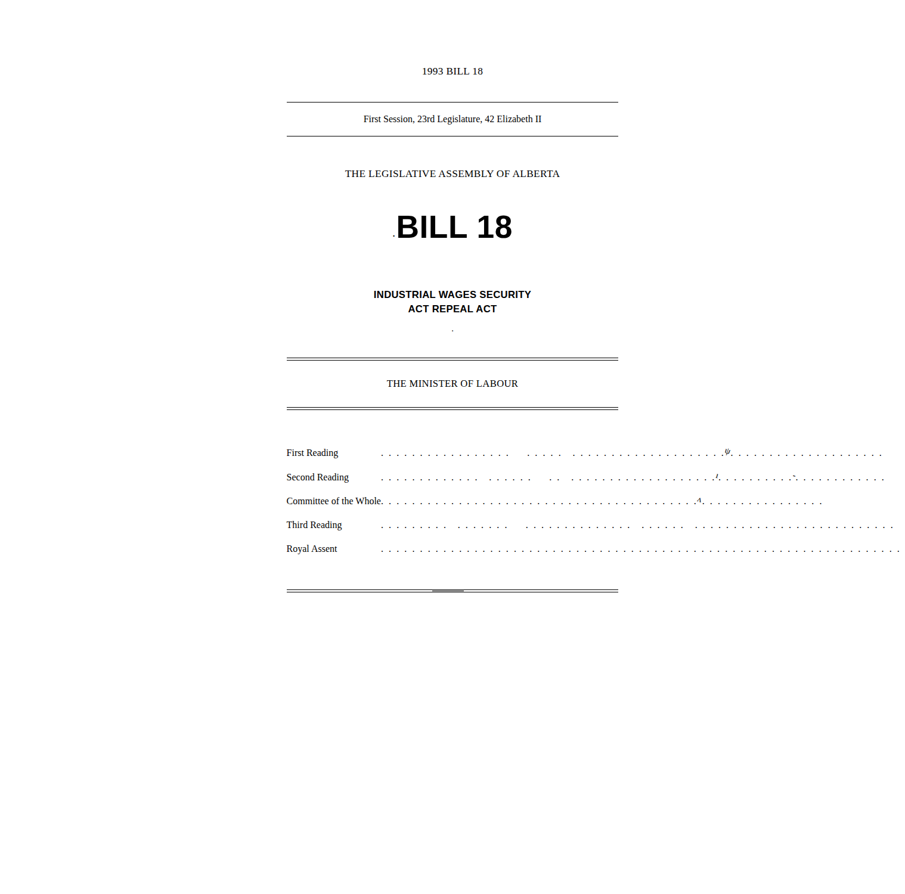1993 BILL 18
First Session, 23rd Legislature, 42 Elizabeth II
THE LEGISLATIVE ASSEMBLY OF ALBERTA
. BILL 18
INDUSTRIAL WAGES SECURITY
ACT REPEAL ACT
.
THE MINISTER OF LABOUR
| First Reading | . . . . . . . . . . . . . . . . . . . . . . . . . . . . . . . . . . . . . . . . . . ψ . . . . . . . . . . . . . . . . . . . . |
| Second Reading | . . . . . . . . . . . . . . . . . . . . . . . . . . . . . . . . . . . . . . . . ı . . . . . . . . . . - . . . . . . . . . . . . |
| Committee of the Whole | . . . . . . . . . . . . . . . . . . . . . . . . . . . . . . . . . . . . . . . . . ᴧ . . . . . . . . . . . . . . . . |
| Third Reading | . . . . . . . . . . . . . . . . . . . . . . . . . . . . . . . . . . . . . . . . . . . . . . . . . . . . . . . . . . . . . . |
| Royal Assent | . . . . . . . . . . . . . . . . . . . . . . . . . . . . . . . . . . . . . . . . . . . . . . . . . . . . . . . . . . . . . . . . . . . . . . . . |